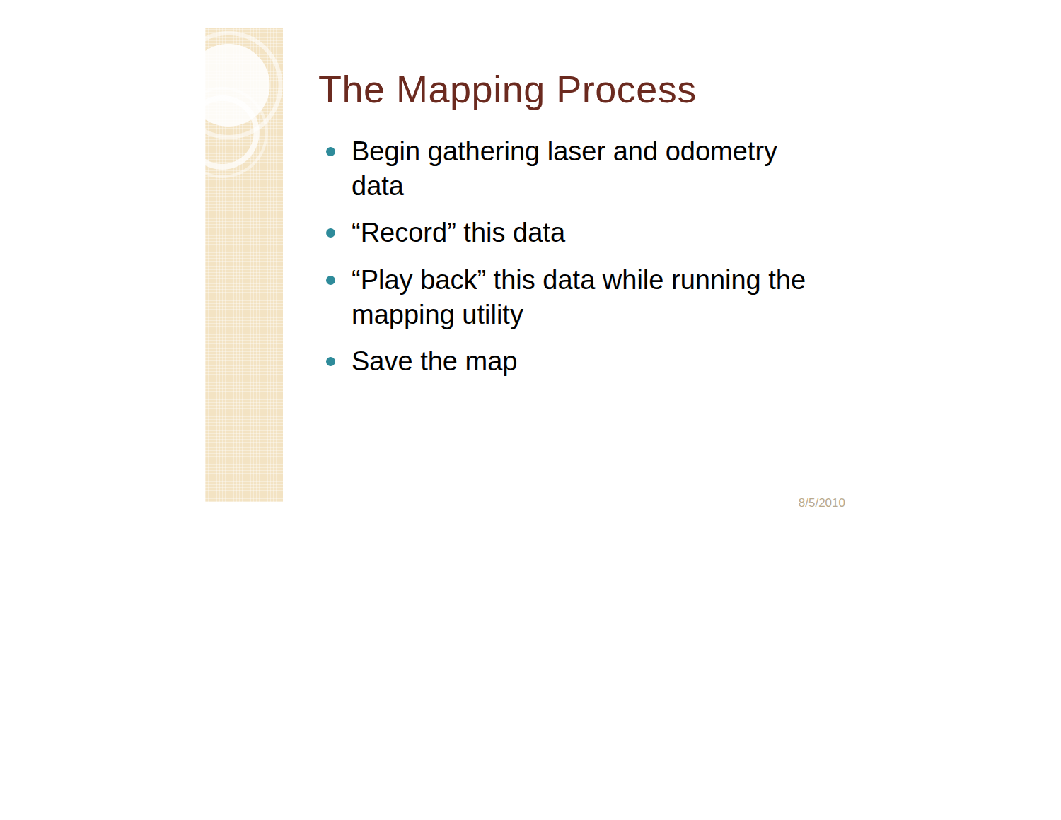The Mapping Process
Begin gathering laser and odometry data
“Record” this data
“Play back” this data while running the mapping utility
Save the map
8/5/2010